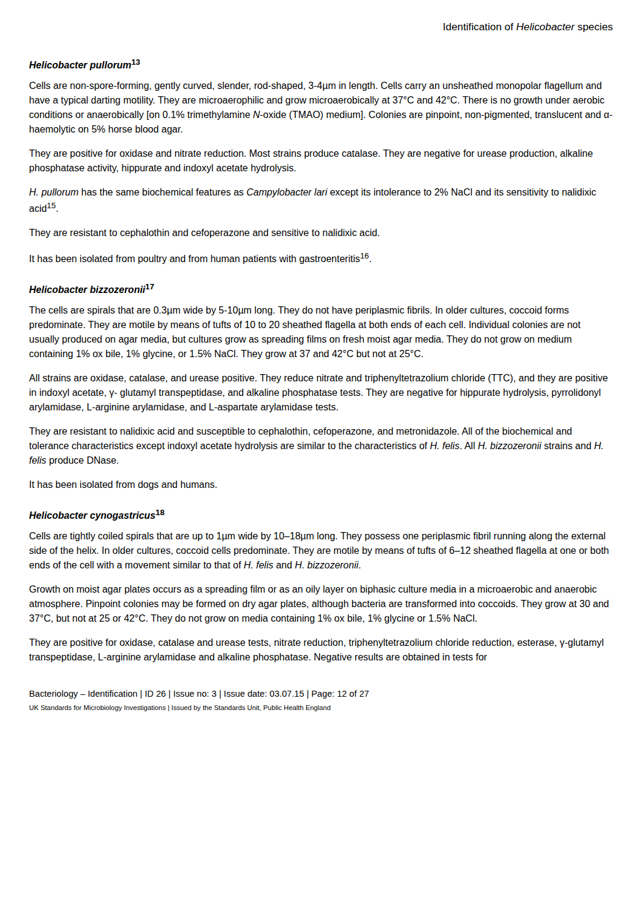Identification of Helicobacter species
Helicobacter pullorum13
Cells are non-spore-forming, gently curved, slender, rod-shaped, 3-4µm in length. Cells carry an unsheathed monopolar flagellum and have a typical darting motility. They are microaerophilic and grow microaerobically at 37°C and 42°C. There is no growth under aerobic conditions or anaerobically [on 0.1% trimethylamine N-oxide (TMAO) medium]. Colonies are pinpoint, non-pigmented, translucent and α-haemolytic on 5% horse blood agar.
They are positive for oxidase and nitrate reduction. Most strains produce catalase. They are negative for urease production, alkaline phosphatase activity, hippurate and indoxyl acetate hydrolysis.
H. pullorum has the same biochemical features as Campylobacter lari except its intolerance to 2% NaCl and its sensitivity to nalidixic acid15.
They are resistant to cephalothin and cefoperazone and sensitive to nalidixic acid.
It has been isolated from poultry and from human patients with gastroenteritis16.
Helicobacter bizzozeronii17
The cells are spirals that are 0.3µm wide by 5-10µm long. They do not have periplasmic fibrils. In older cultures, coccoid forms predominate. They are motile by means of tufts of 10 to 20 sheathed flagella at both ends of each cell. Individual colonies are not usually produced on agar media, but cultures grow as spreading films on fresh moist agar media. They do not grow on medium containing 1% ox bile, 1% glycine, or 1.5% NaCl. They grow at 37 and 42°C but not at 25°C.
All strains are oxidase, catalase, and urease positive. They reduce nitrate and triphenyltetrazolium chloride (TTC), and they are positive in indoxyl acetate, γ- glutamyl transpeptidase, and alkaline phosphatase tests. They are negative for hippurate hydrolysis, pyrrolidonyl arylamidase, L-arginine arylamidase, and L-aspartate arylamidase tests.
They are resistant to nalidixic acid and susceptible to cephalothin, cefoperazone, and metronidazole. All of the biochemical and tolerance characteristics except indoxyl acetate hydrolysis are similar to the characteristics of H. felis. All H. bizzozeronii strains and H. felis produce DNase.
It has been isolated from dogs and humans.
Helicobacter cynogastricus18
Cells are tightly coiled spirals that are up to 1µm wide by 10–18µm long. They possess one periplasmic fibril running along the external side of the helix. In older cultures, coccoid cells predominate. They are motile by means of tufts of 6–12 sheathed flagella at one or both ends of the cell with a movement similar to that of H. felis and H. bizzozeronii.
Growth on moist agar plates occurs as a spreading film or as an oily layer on biphasic culture media in a microaerobic and anaerobic atmosphere. Pinpoint colonies may be formed on dry agar plates, although bacteria are transformed into coccoids. They grow at 30 and 37°C, but not at 25 or 42°C. They do not grow on media containing 1% ox bile, 1% glycine or 1.5% NaCl.
They are positive for oxidase, catalase and urease tests, nitrate reduction, triphenyltetrazolium chloride reduction, esterase, γ-glutamyl transpeptidase, L-arginine arylamidase and alkaline phosphatase. Negative results are obtained in tests for
Bacteriology – Identification | ID 26 | Issue no: 3 | Issue date: 03.07.15 | Page: 12 of 27
UK Standards for Microbiology Investigations | Issued by the Standards Unit, Public Health England